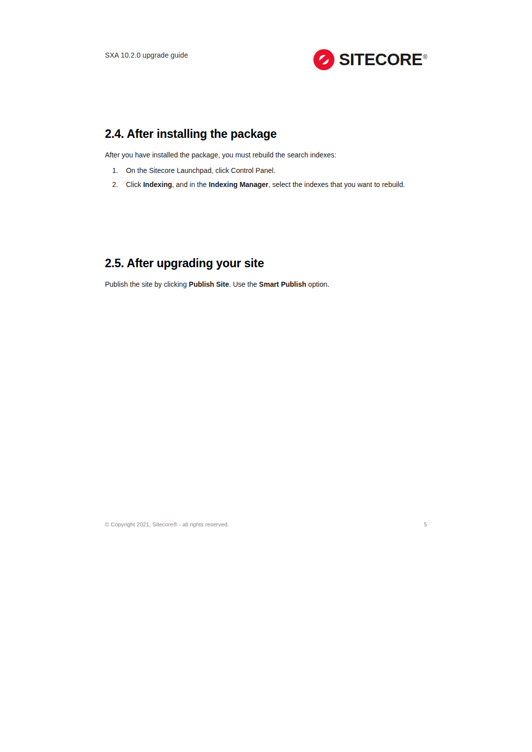SXA 10.2.0 upgrade guide
SITECORE®
2.4. After installing the package
After you have installed the package, you must rebuild the search indexes:
On the Sitecore Launchpad, click Control Panel.
Click Indexing, and in the Indexing Manager, select the indexes that you want to rebuild.
2.5. After upgrading your site
Publish the site by clicking Publish Site. Use the Smart Publish option.
© Copyright 2021, Sitecore® - all rights reserved.
5